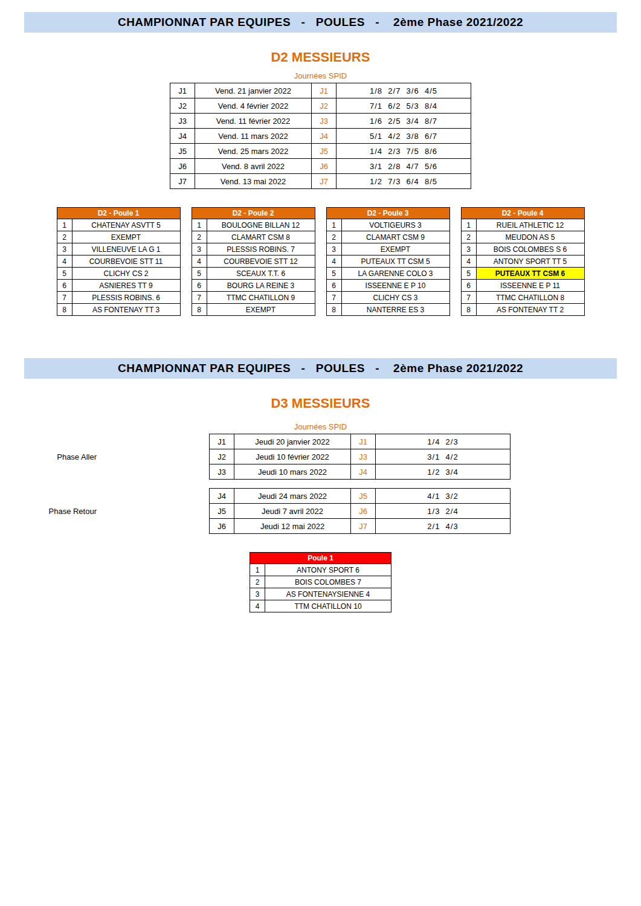CHAMPIONNAT PAR EQUIPES - POULES - 2ème Phase 2021/2022
D2 MESSIEURS
Journées SPID
| J1 | Vend. 21 janvier 2022 | J1 | 1/8 2/7 3/6 4/5 |
| J2 | Vend. 4 février 2022 | J2 | 7/1 6/2 5/3 8/4 |
| J3 | Vend. 11 février 2022 | J3 | 1/6 2/5 3/4 8/7 |
| J4 | Vend. 11 mars 2022 | J4 | 5/1 4/2 3/8 6/7 |
| J5 | Vend. 25 mars 2022 | J5 | 1/4 2/3 7/5 8/6 |
| J6 | Vend. 8 avril 2022 | J6 | 3/1 2/8 4/7 5/6 |
| J7 | Vend. 13 mai 2022 | J7 | 1/2 7/3 6/4 8/5 |
| D2 - Poule 1 |
| --- |
| 1 | CHATENAY ASVTT 5 |
| 2 | EXEMPT |
| 3 | VILLENEUVE LA G 1 |
| 4 | COURBEVOIE STT 11 |
| 5 | CLICHY CS 2 |
| 6 | ASNIERES TT 9 |
| 7 | PLESSIS ROBINS. 6 |
| 8 | AS FONTENAY TT 3 |
| D2 - Poule 2 |
| --- |
| 1 | BOULOGNE BILLAN 12 |
| 2 | CLAMART CSM 8 |
| 3 | PLESSIS ROBINS. 7 |
| 4 | COURBEVOIE STT 12 |
| 5 | SCEAUX T.T. 6 |
| 6 | BOURG LA REINE 3 |
| 7 | TTMC CHATILLON 9 |
| 8 | EXEMPT |
| D2 - Poule 3 |
| --- |
| 1 | VOLTIGEURS 3 |
| 2 | CLAMART CSM 9 |
| 3 | EXEMPT |
| 4 | PUTEAUX TT CSM 5 |
| 5 | LA GARENNE COLO 3 |
| 6 | ISSEENNE E P 10 |
| 7 | CLICHY CS 3 |
| 8 | NANTERRE ES 3 |
| D2 - Poule 4 |
| --- |
| 1 | RUEIL ATHLETIC 12 |
| 2 | MEUDON AS 5 |
| 3 | BOIS COLOMBES S 6 |
| 4 | ANTONY SPORT TT 5 |
| 5 | PUTEAUX TT CSM 6 |
| 6 | ISSEENNE E P 11 |
| 7 | TTMC CHATILLON 8 |
| 8 | AS FONTENAY TT 2 |
CHAMPIONNAT PAR EQUIPES - POULES - 2ème Phase 2021/2022
D3 MESSIEURS
Journées SPID
Phase Aller
| J1 | Jeudi 20 janvier 2022 | J1 | 1/4 2/3 |
| J2 | Jeudi 10 février 2022 | J3 | 3/1 4/2 |
| J3 | Jeudi 10 mars 2022 | J4 | 1/2 3/4 |
Phase Retour
| J4 | Jeudi 24 mars 2022 | J5 | 4/1 3/2 |
| J5 | Jeudi 7 avril 2022 | J6 | 1/3 2/4 |
| J6 | Jeudi 12 mai 2022 | J7 | 2/1 4/3 |
| Poule 1 |
| --- |
| 1 | ANTONY SPORT 6 |
| 2 | BOIS COLOMBES 7 |
| 3 | AS FONTENAYSIENNE 4 |
| 4 | TTM CHATILLON 10 |